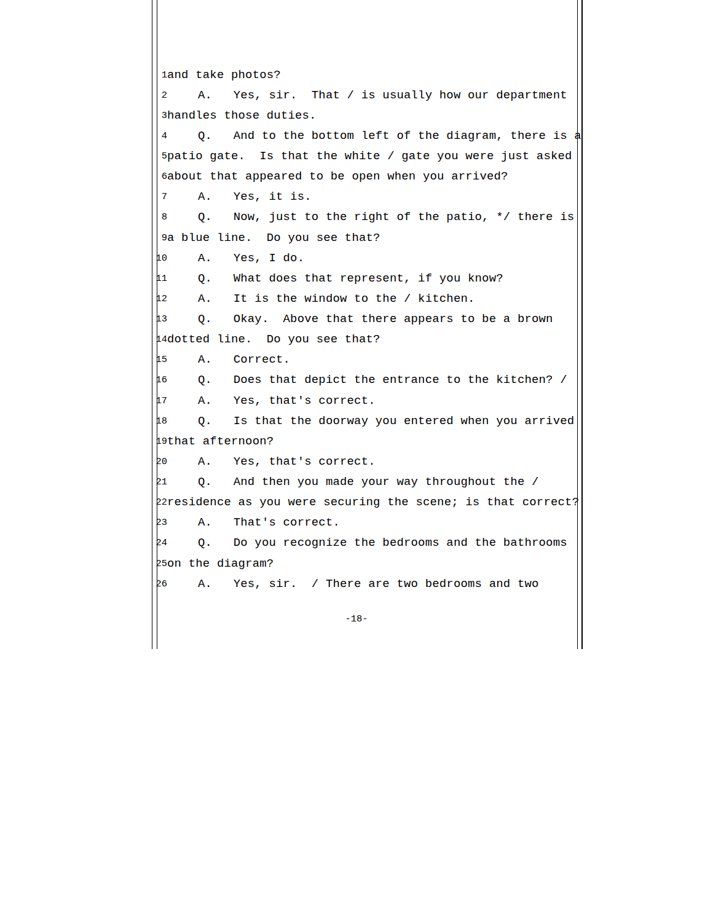| 1 | and take photos? |
| 2 | A. Yes, sir. That / is usually how our department |
| 3 | handles those duties. |
| 4 | Q. And to the bottom left of the diagram, there is a |
| 5 | patio gate. Is that the white / gate you were just asked |
| 6 | about that appeared to be open when you arrived? |
| 7 | A. Yes, it is. |
| 8 | Q. Now, just to the right of the patio, */ there is |
| 9 | a blue line. Do you see that? |
| 10 | A. Yes, I do. |
| 11 | Q. What does that represent, if you know? |
| 12 | A. It is the window to the / kitchen. |
| 13 | Q. Okay. Above that there appears to be a brown |
| 14 | dotted line. Do you see that? |
| 15 | A. Correct. |
| 16 | Q. Does that depict the entrance to the kitchen? / |
| 17 | A. Yes, that's correct. |
| 18 | Q. Is that the doorway you entered when you arrived |
| 19 | that afternoon? |
| 20 | A. Yes, that's correct. |
| 21 | Q. And then you made your way throughout the / |
| 22 | residence as you were securing the scene; is that correct? |
| 23 | A. That's correct. |
| 24 | Q. Do you recognize the bedrooms and the bathrooms |
| 25 | on the diagram? |
| 26 | A. Yes, sir. / There are two bedrooms and two |
-18-